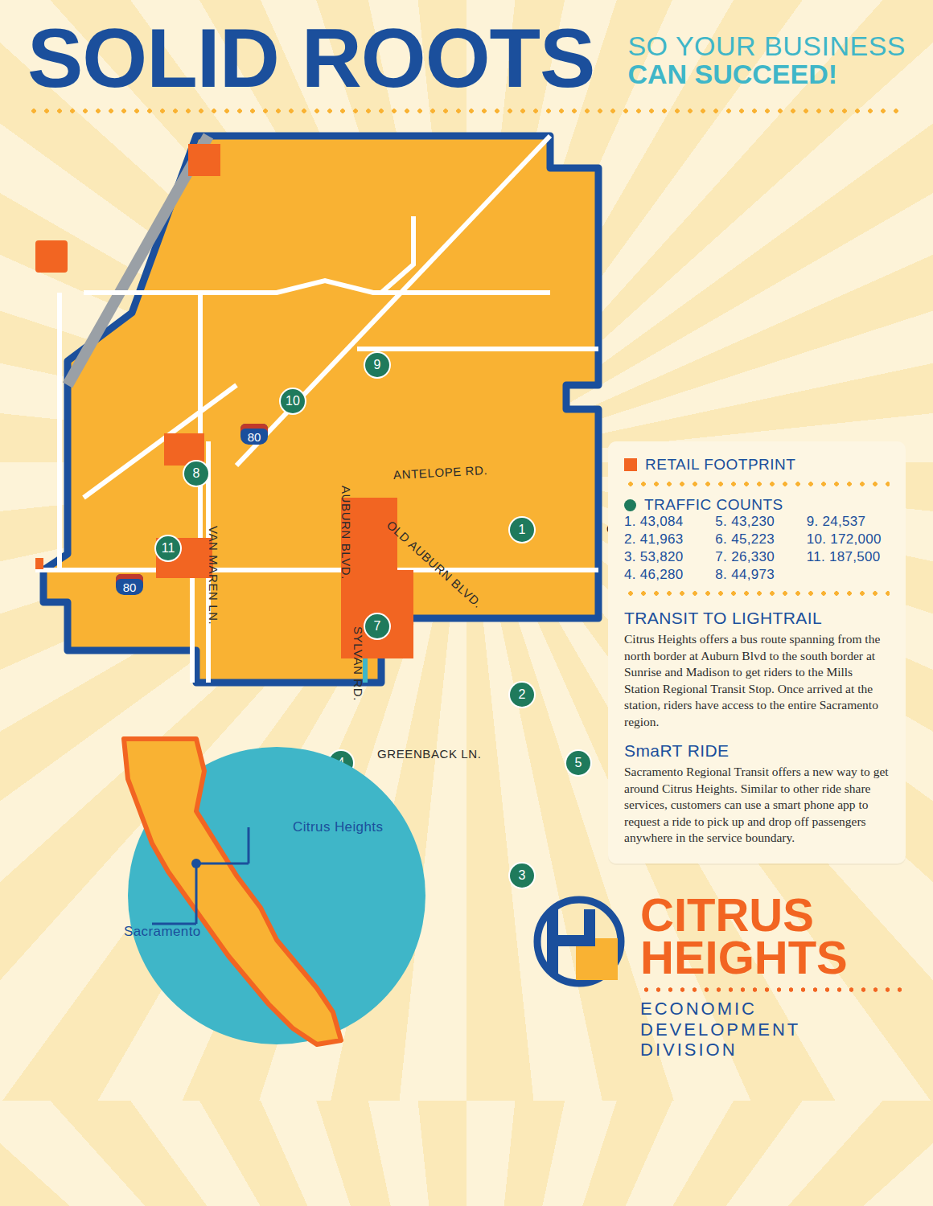Solid Roots
So Your Business Can Succeed!
80
80
Antelope Rd.
Oak Ave.
Greenback Ln.
Old Auburn Blvd.
Auburn Blvd.
Van Maren Ln.
Sylvan Rd.
San Juan Ave.
1
2
3
4
5
6
7
8
9
10
11
Sacramento
Retail Footprint
Traffic Counts
1. 43,0845. 43,2309. 24,537 2. 41,9636. 45,22310. 172,000 3. 53,8207. 26,33011. 187,500 4. 46,2808. 44,973
Transit to Lightrail
Citrus Heights offers a bus route spanning from the north border at Auburn Blvd to the south border at Sunrise and Madison to get riders to the Mills Station Regional Transit Stop. Once arrived at the station, riders have access to the entire Sacramento region.
SmaRT RIDE
Sacramento Regional Transit offers a new way to get around Citrus Heights. Similar to other ride share services, customers can use a smart phone app to request a ride to pick up and drop off passengers anywhere in the service boundary.
Citrus Heights Sacramento
Citrus Heights
Economic
Development
Division